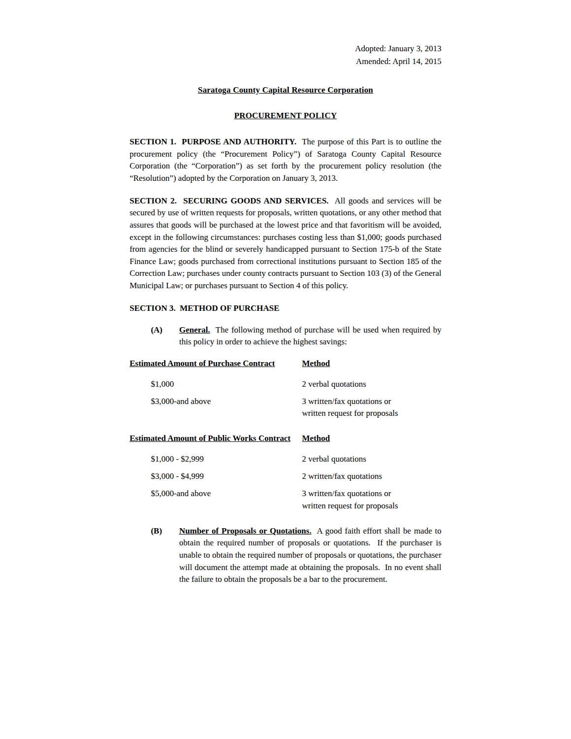Adopted: January 3, 2013
Amended: April 14, 2015
Saratoga County Capital Resource Corporation
PROCUREMENT POLICY
SECTION 1. PURPOSE AND AUTHORITY. The purpose of this Part is to outline the procurement policy (the “Procurement Policy”) of Saratoga County Capital Resource Corporation (the “Corporation”) as set forth by the procurement policy resolution (the “Resolution”) adopted by the Corporation on January 3, 2013.
SECTION 2. SECURING GOODS AND SERVICES. All goods and services will be secured by use of written requests for proposals, written quotations, or any other method that assures that goods will be purchased at the lowest price and that favoritism will be avoided, except in the following circumstances: purchases costing less than $1,000; goods purchased from agencies for the blind or severely handicapped pursuant to Section 175-b of the State Finance Law; goods purchased from correctional institutions pursuant to Section 185 of the Correction Law; purchases under county contracts pursuant to Section 103 (3) of the General Municipal Law; or purchases pursuant to Section 4 of this policy.
SECTION 3. METHOD OF PURCHASE
(A) General. The following method of purchase will be used when required by this policy in order to achieve the highest savings:
| Estimated Amount of Purchase Contract | Method |
| --- | --- |
| $1,000 | 2 verbal quotations |
| $3,000-and above | 3 written/fax quotations or written request for proposals |
| Estimated Amount of Public Works Contract | Method |
| --- | --- |
| $1,000 - $2,999 | 2 verbal quotations |
| $3,000 - $4,999 | 2 written/fax quotations |
| $5,000-and above | 3 written/fax quotations or written request for proposals |
(B) Number of Proposals or Quotations. A good faith effort shall be made to obtain the required number of proposals or quotations. If the purchaser is unable to obtain the required number of proposals or quotations, the purchaser will document the attempt made at obtaining the proposals. In no event shall the failure to obtain the proposals be a bar to the procurement.